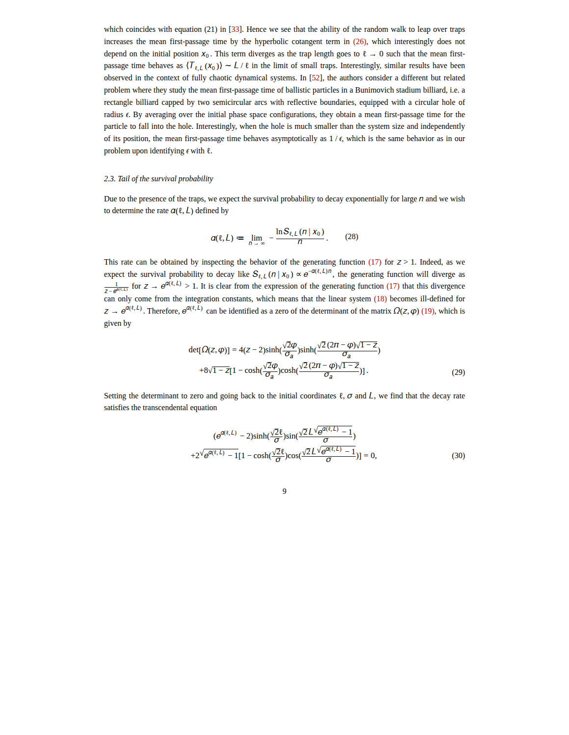which coincides with equation (21) in [33]. Hence we see that the ability of the random walk to leap over traps increases the mean first-passage time by the hyperbolic cotangent term in (26), which interestingly does not depend on the initial position x0. This term diverges as the trap length goes to ℓ→0 such that the mean first-passage time behaves as ⟨Tℓ,L(x0)⟩∼L/ℓ in the limit of small traps. Interestingly, similar results have been observed in the context of fully chaotic dynamical systems. In [52], the authors consider a different but related problem where they study the mean first-passage time of ballistic particles in a Bunimovich stadium billiard, i.e. a rectangle billiard capped by two semicircular arcs with reflective boundaries, equipped with a circular hole of radius ϵ. By averaging over the initial phase space configurations, they obtain a mean first-passage time for the particle to fall into the hole. Interestingly, when the hole is much smaller than the system size and independently of its position, the mean first-passage time behaves asymptotically as 1/ϵ, which is the same behavior as in our problem upon identifying ϵ with ℓ.
2.3. Tail of the survival probability
Due to the presence of the traps, we expect the survival probability to decay exponentially for large n and we wish to determine the rate α(ℓ,L) defined by
α(ℓ,L) ≔ lim n→∞ − lnSℓ,L(n|x0) n .
(28)
This rate can be obtained by inspecting the behavior of the generating function (17) for z>1. Indeed, as we expect the survival probability to decay like Sℓ,L(n|x0)∝e−α(ℓ,L)n, the generating function will diverge as 1z−eα(ℓ,L) for z→eα(ℓ,L)>1. It is clear from the expression of the generating function (17) that this divergence can only come from the integration constants, which means that the linear system (18) becomes ill-defined for z→eα(ℓ,L). Therefore, eα(ℓ,L) can be identified as a zero of the determinant of the matrix Ω(z,φ) (19), which is given by
det[Ω(z,φ)] = 4(z−2) sinh ( 2φ σa ) sinh ( 2(2π−φ)1−z σa ) +81−z [ 1− cosh ( 2φ σa ) cosh ( 2(2π−φ)1−z σa ) ] .
(29)
Setting the determinant to zero and going back to the initial coordinates ℓ, σ and L, we find that the decay rate satisfies the transcendental equation
(eα(ℓ,L)−2) sinh ( 2ℓ σ ) sin ( 2Leα(ℓ,L)−1 σ ) +2eα(ℓ,L)−1 [ 1− cosh ( 2ℓ σ ) cos ( 2Leα(ℓ,L)−1 σ ) ] =0,
(30)
9